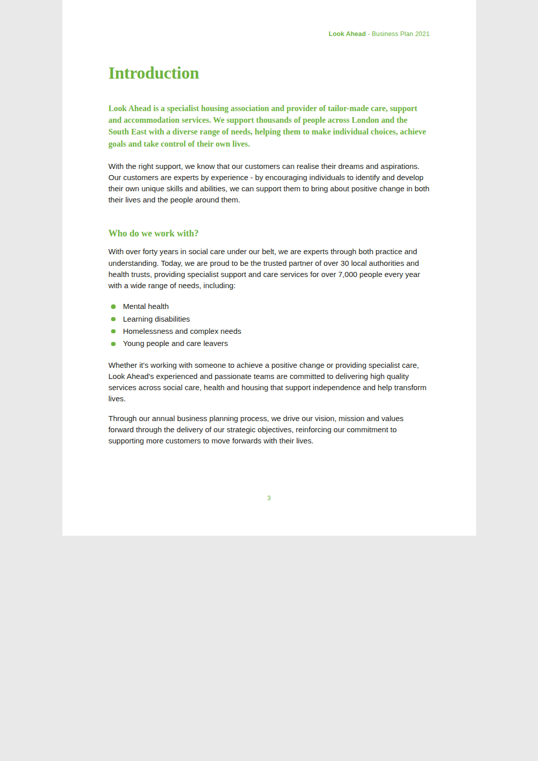Look Ahead - Business Plan 2021
Introduction
Look Ahead is a specialist housing association and provider of tailor-made care, support and accommodation services. We support thousands of people across London and the South East with a diverse range of needs, helping them to make individual choices, achieve goals and take control of their own lives.
With the right support, we know that our customers can realise their dreams and aspirations. Our customers are experts by experience - by encouraging individuals to identify and develop their own unique skills and abilities, we can support them to bring about positive change in both their lives and the people around them.
Who do we work with?
With over forty years in social care under our belt, we are experts through both practice and understanding. Today, we are proud to be the trusted partner of over 30 local authorities and health trusts, providing specialist support and care services for over 7,000 people every year with a wide range of needs, including:
Mental health
Learning disabilities
Homelessness and complex needs
Young people and care leavers
Whether it's working with someone to achieve a positive change or providing specialist care, Look Ahead's experienced and passionate teams are committed to delivering high quality services across social care, health and housing that support independence and help transform lives.
Through our annual business planning process, we drive our vision, mission and values forward through the delivery of our strategic objectives, reinforcing our commitment to supporting more customers to move forwards with their lives.
3